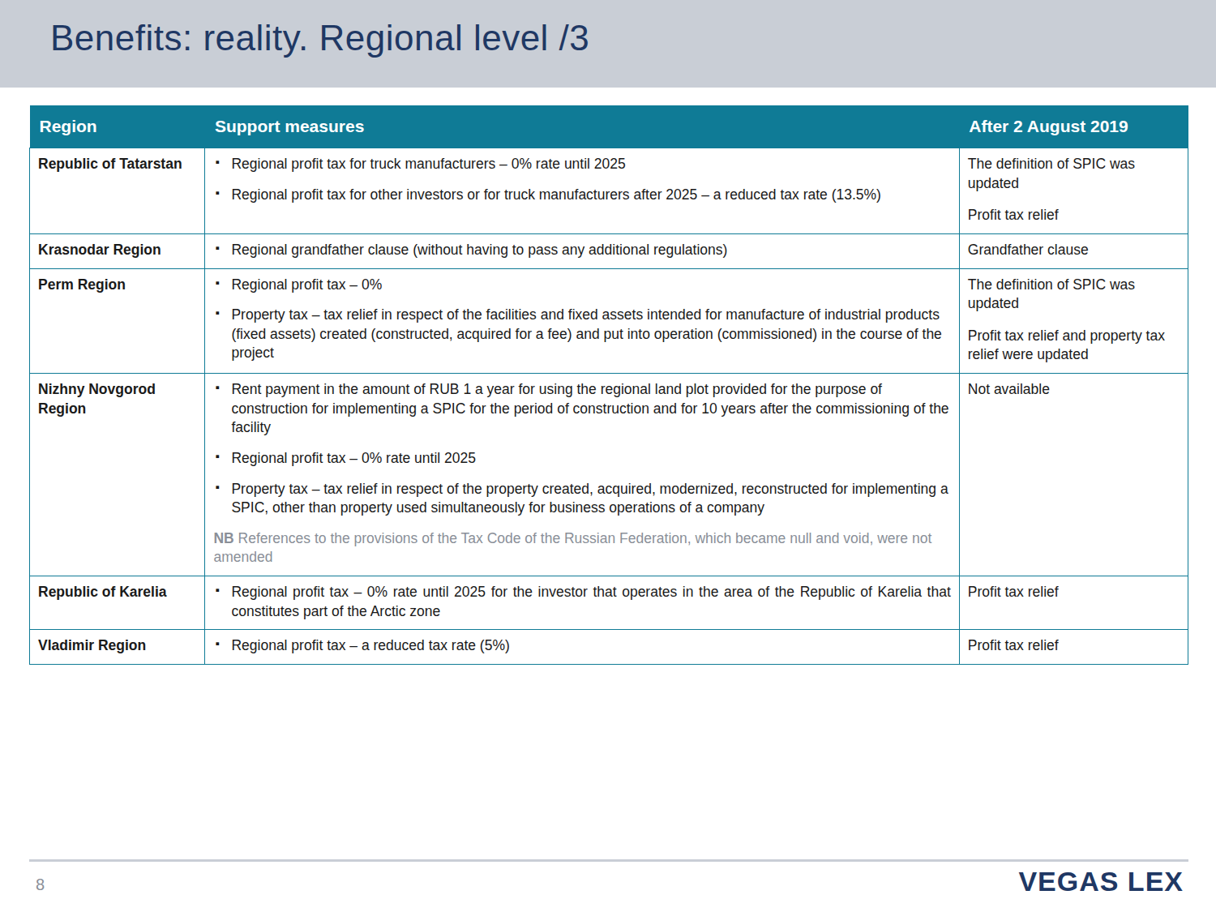Benefits: reality. Regional level /3
| Region | Support measures | After 2 August 2019 |
| --- | --- | --- |
| Republic of Tatarstan | Regional profit tax for truck manufacturers – 0% rate until 2025 Regional profit tax for other investors or for truck manufacturers after 2025 – a reduced tax rate (13.5%) | The definition of SPIC was updated Profit tax relief |
| Krasnodar Region | Regional grandfather clause (without having to pass any additional regulations) | Grandfather clause |
| Perm Region | Regional profit tax – 0% Property tax – tax relief in respect of the facilities and fixed assets intended for manufacture of industrial products (fixed assets) created (constructed, acquired for a fee) and put into operation (commissioned) in the course of the project | The definition of SPIC was updated Profit tax relief and property tax relief were updated |
| Nizhny Novgorod Region | Rent payment in the amount of RUB 1 a year for using the regional land plot provided for the purpose of construction for implementing a SPIC for the period of construction and for 10 years after the commissioning of the facility Regional profit tax – 0% rate until 2025 Property tax – tax relief in respect of the property created, acquired, modernized, reconstructed for implementing a SPIC, other than property used simultaneously for business operations of a company NB References to the provisions of the Tax Code of the Russian Federation, which became null and void, were not amended | Not available |
| Republic of Karelia | Regional profit tax – 0% rate until 2025 for the investor that operates in the area of the Republic of Karelia that constitutes part of the Arctic zone | Profit tax relief |
| Vladimir Region | Regional profit tax – a reduced tax rate (5%) | Profit tax relief |
8
VEGAS LEX